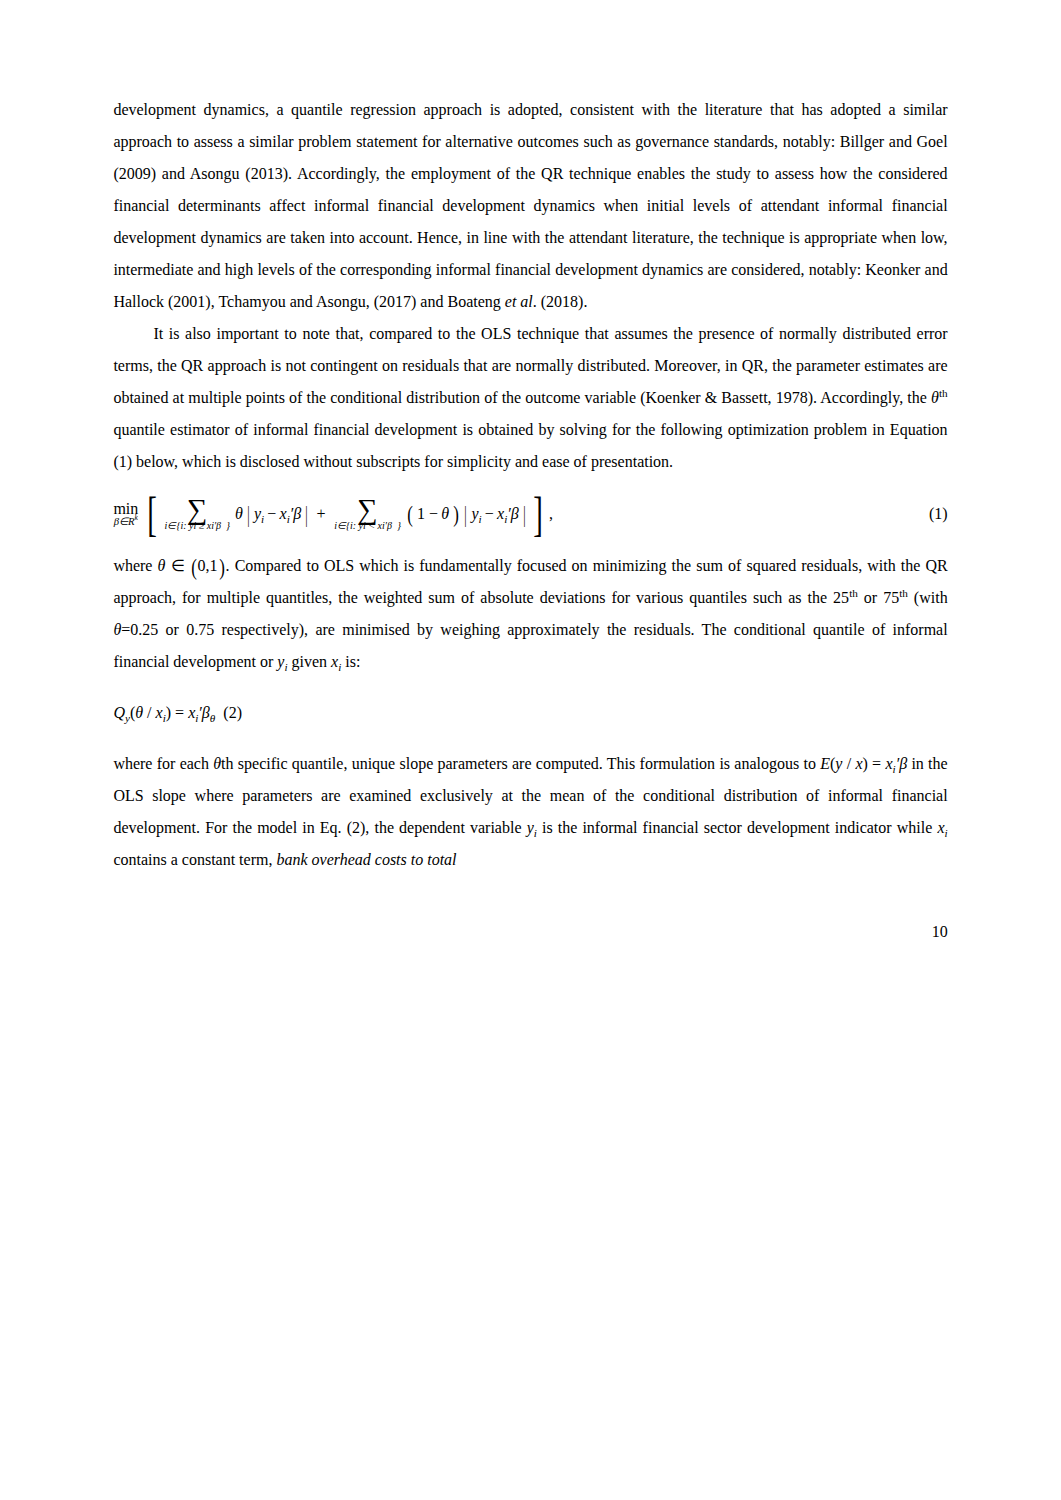development dynamics, a quantile regression approach is adopted, consistent with the literature that has adopted a similar approach to assess a similar problem statement for alternative outcomes such as governance standards, notably: Billger and Goel (2009) and Asongu (2013). Accordingly, the employment of the QR technique enables the study to assess how the considered financial determinants affect informal financial development dynamics when initial levels of attendant informal financial development dynamics are taken into account. Hence, in line with the attendant literature, the technique is appropriate when low, intermediate and high levels of the corresponding informal financial development dynamics are considered, notably: Keonker and Hallock (2001), Tchamyou and Asongu, (2017) and Boateng et al. (2018).
It is also important to note that, compared to the OLS technique that assumes the presence of normally distributed error terms, the QR approach is not contingent on residuals that are normally distributed. Moreover, in QR, the parameter estimates are obtained at multiple points of the conditional distribution of the outcome variable (Koenker & Bassett, 1978). Accordingly, the θth quantile estimator of informal financial development is obtained by solving for the following optimization problem in Equation (1) below, which is disclosed without subscripts for simplicity and ease of presentation.
min β∈Rk [ ∑ i∈{i: yi ≥ xi′β } θ|yi − xi′β| + ∑ i∈{i: yi < xi′β } (1 − θ)|yi − xi′β| ], (1)
where θ ∈ (0,1). Compared to OLS which is fundamentally focused on minimizing the sum of squared residuals, with the QR approach, for multiple quantitles, the weighted sum of absolute deviations for various quantiles such as the 25th or 75th (with θ=0.25 or 0.75 respectively), are minimised by weighing approximately the residuals. The conditional quantile of informal financial development or yi given xi is:
Qy(θ / xi) = xi′βθ (2)
where for each θth specific quantile, unique slope parameters are computed. This formulation is analogous to E(y / x) = xi′β in the OLS slope where parameters are examined exclusively at the mean of the conditional distribution of informal financial development. For the model in Eq. (2), the dependent variable yi is the informal financial sector development indicator while xi contains a constant term, bank overhead costs to total
10